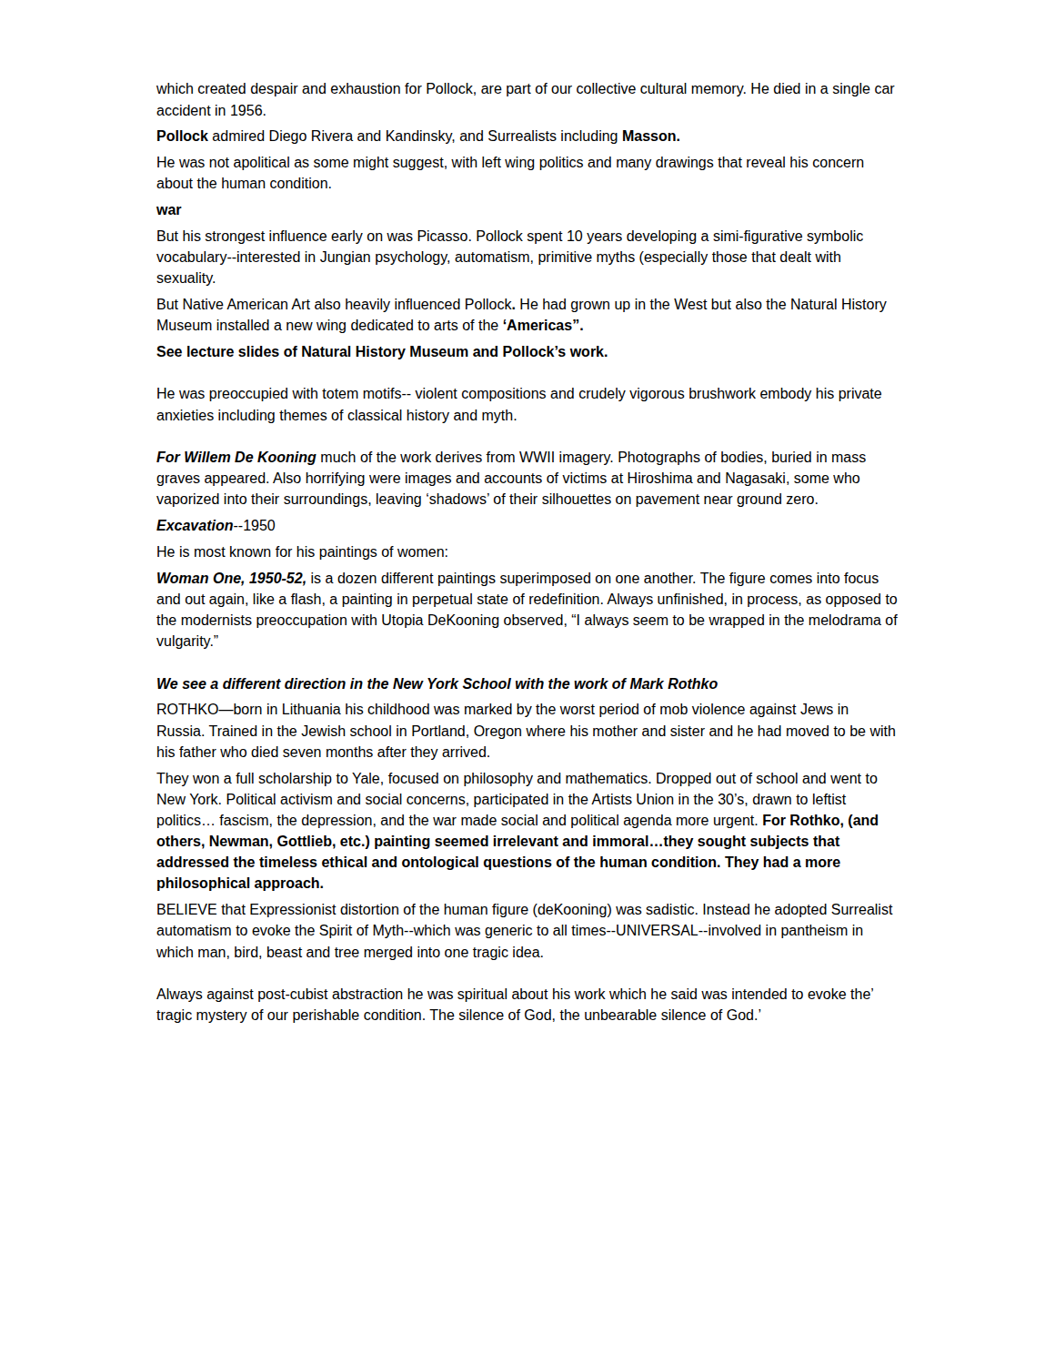which created despair and exhaustion for Pollock, are part of our collective cultural memory. He died in a single car accident in 1956.
Pollock admired Diego Rivera and Kandinsky, and Surrealists including Masson.
He was not apolitical as some might suggest, with left wing politics and many drawings that reveal his concern about the human condition.
war
But his strongest influence early on was Picasso. Pollock spent 10 years developing a simi-figurative symbolic vocabulary--interested in Jungian psychology, automatism, primitive myths (especially those that dealt with sexuality.
But Native American Art also heavily influenced Pollock. He had grown up in the West but also the Natural History Museum installed a new wing dedicated to arts of the ‘Americas”.
See lecture slides of Natural History Museum and Pollock’s work.
He was preoccupied with totem motifs-- violent compositions and crudely vigorous brushwork embody his private anxieties including themes of classical history and myth.
For Willem De Kooning much of the work derives from WWII imagery. Photographs of bodies, buried in mass graves appeared. Also horrifying were images and accounts of victims at Hiroshima and Nagasaki, some who vaporized into their surroundings, leaving ‘shadows’ of their silhouettes on pavement near ground zero.
Excavation--1950
He is most known for his paintings of women:
Woman One, 1950-52, is a dozen different paintings superimposed on one another. The figure comes into focus and out again, like a flash, a painting in perpetual state of redefinition. Always unfinished, in process, as opposed to the modernists preoccupation with Utopia DeKooning observed, “I always seem to be wrapped in the melodrama of vulgarity.”
We see a different direction in the New York School with the work of Mark Rothko
ROTHKO—born in Lithuania his childhood was marked by the worst period of mob violence against Jews in Russia. Trained in the Jewish school in Portland, Oregon where his mother and sister and he had moved to be with his father who died seven months after they arrived.
They won a full scholarship to Yale, focused on philosophy and mathematics. Dropped out of school and went to New York. Political activism and social concerns, participated in the Artists Union in the 30’s, drawn to leftist politics… fascism, the depression, and the war made social and political agenda more urgent. For Rothko, (and others, Newman, Gottlieb, etc.) painting seemed irrelevant and immoral…they sought subjects that addressed the timeless ethical and ontological questions of the human condition. They had a more philosophical approach.
BELIEVE that Expressionist distortion of the human figure (deKooning) was sadistic. Instead he adopted Surrealist automatism to evoke the Spirit of Myth--which was generic to all times--UNIVERSAL--involved in pantheism in which man, bird, beast and tree merged into one tragic idea.
Always against post-cubist abstraction he was spiritual about his work which he said was intended to evoke the’ tragic mystery of our perishable condition. The silence of God, the unbearable silence of God.’